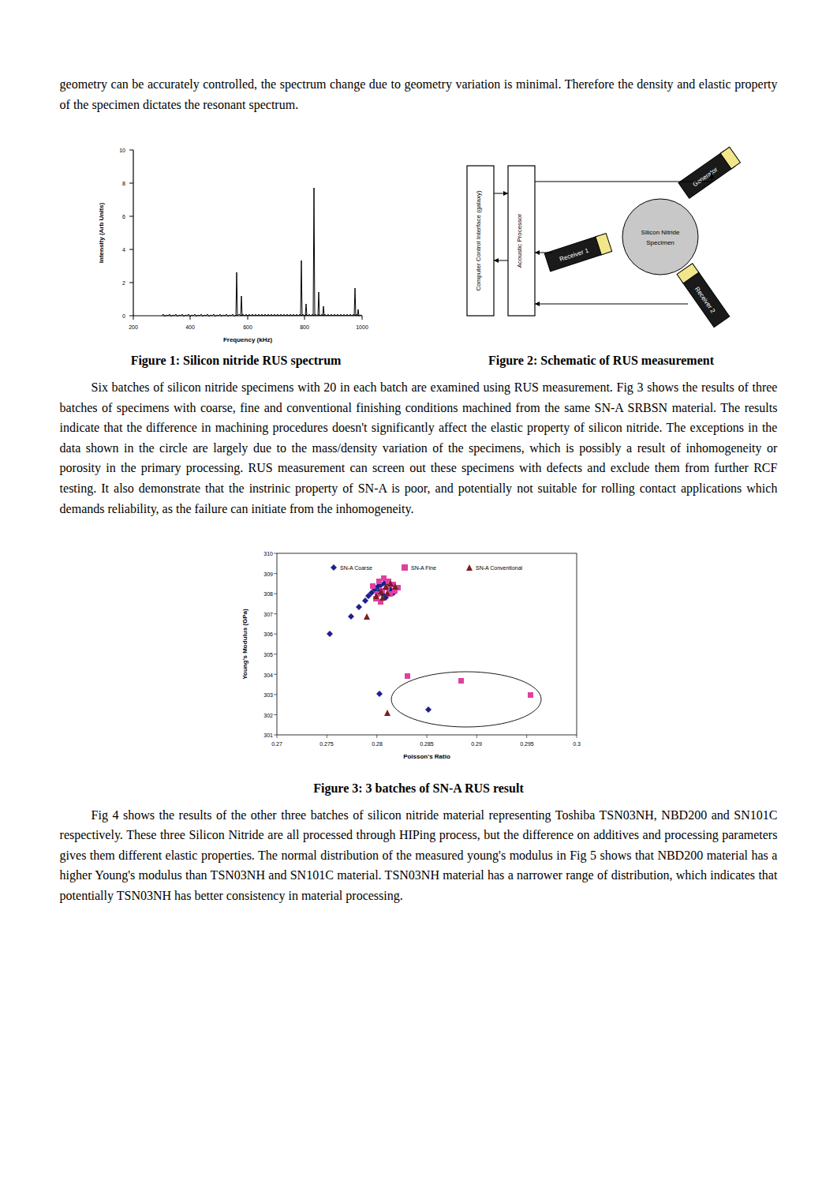geometry can be accurately controlled, the spectrum change due to geometry variation is minimal. Therefore the density and elastic property of the specimen dictates the resonant spectrum.
0 2 4 6 8 10 200 400 600 800 1000 Frequency (kHz) Intensity (Arb Units)
Figure 1: Silicon nitride RUS spectrum
Computer Control Interface (galaxy) Acoustic Processor Silicon Nitride Specimen Generator Receiver 1 Receiver 2
Figure 2: Schematic of RUS measurement
Six batches of silicon nitride specimens with 20 in each batch are examined using RUS measurement. Fig 3 shows the results of three batches of specimens with coarse, fine and conventional finishing conditions machined from the same SN-A SRBSN material. The results indicate that the difference in machining procedures doesn't significantly affect the elastic property of silicon nitride. The exceptions in the data shown in the circle are largely due to the mass/density variation of the specimens, which is possibly a result of inhomogeneity or porosity in the primary processing. RUS measurement can screen out these specimens with defects and exclude them from further RCF testing. It also demonstrate that the instrinic property of SN-A is poor, and potentially not suitable for rolling contact applications which demands reliability, as the failure can initiate from the inhomogeneity.
310 309 308 307 306 305 304 303 302 301 0.27 0.275 0.28 0.285 0.29 0.295 0.3 Poisson's Ratio Young's Modulus (GPa) SN-A Coarse SN-A Fine SN-A Conventional
Figure 3: 3 batches of SN-A RUS result
Fig 4 shows the results of the other three batches of silicon nitride material representing Toshiba TSN03NH, NBD200 and SN101C respectively. These three Silicon Nitride are all processed through HIPing process, but the difference on additives and processing parameters gives them different elastic properties. The normal distribution of the measured young's modulus in Fig 5 shows that NBD200 material has a higher Young's modulus than TSN03NH and SN101C material. TSN03NH material has a narrower range of distribution, which indicates that potentially TSN03NH has better consistency in material processing.